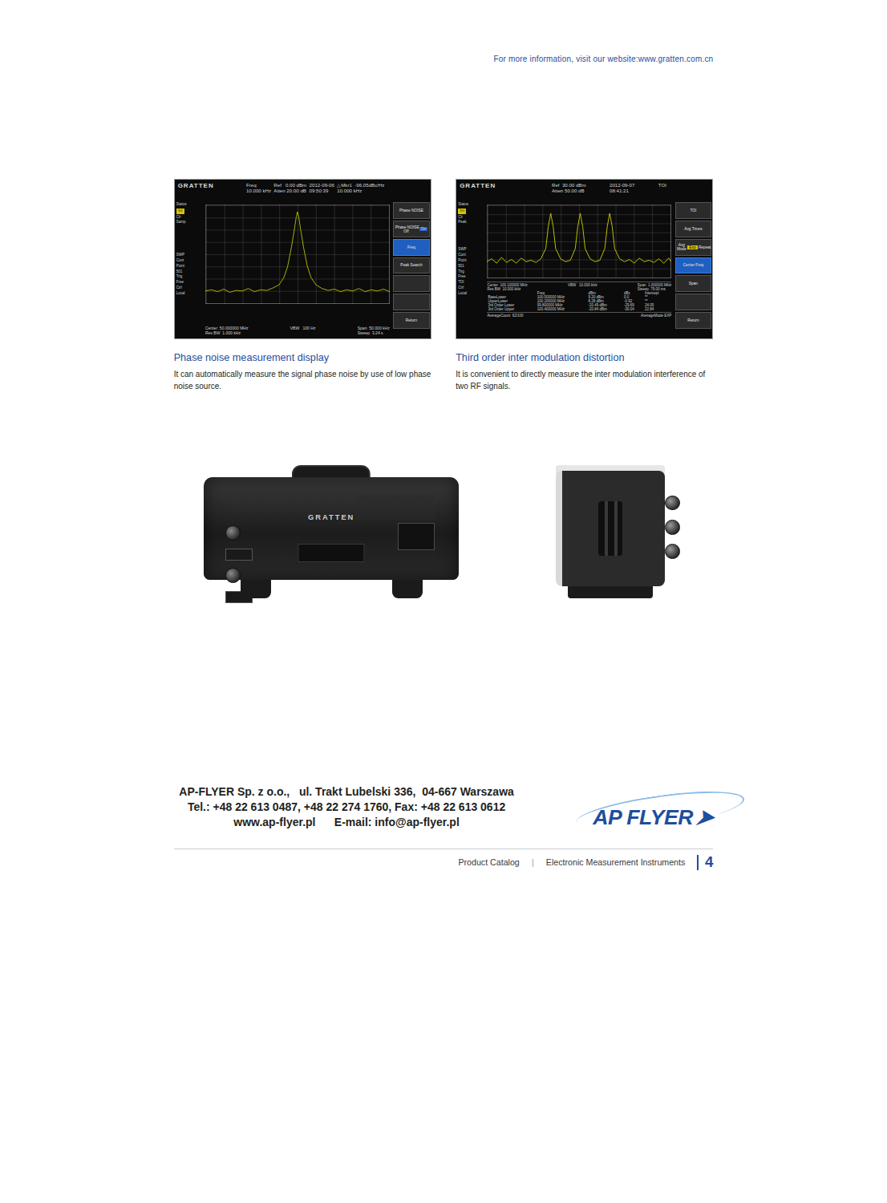For more information, visit our website:www.gratten.com.cn
GRATTEN
Freq
10.000 kHz
Ref 0.00 dBm
Atten 20.00 dB
2012-09-06
09:50:39
△Mkr1 -96.05dBc/Hz
10.000 kHz
Status
Tr1
Clr
Samp
SWP
Cont
Point
501
Trig
Free
Ctrl
Local
Phase NOISE
Phase NOISE
Off On
Freq
Peak Search
Return
Center 50.000000 MHz
Res BW 1.000 kHz
VBW 100 Hz
Span 50.000 kHz
Sweep 3.24 s
Phase noise measurement display
It can automatically measure the signal phase noise by use of low phase noise source.
GRATTEN
Ref 30.00 dBm
Atten 50.00 dB
2012-09-07
08:41:21
TOI
Status
Tr1
Clr
Peak
SWP
Cont
Point
501
Trig
Free
TOI
Ctrl
Local
TOI
Avg Times
Avg Mode
Exp Repeat
Center Freq
Span
Return
Center 100.100000 MHz
Res BW 10.000 kHz
VBW 10.000 kHz
Span 1.000000 MHz
Sweep 79.00 ms
| | Freq | dBm | dBc | Intercept |
| --- | --- | --- | --- | --- |
| BaseLower | 100.000000 MHz | 9.20 dBm | 0.0 | ** |
| UpperLower | 100.200000 MHz | 8.28 dBm | -0.92 | ** |
| 3rd Order Lower | 99.800000 MHz | -20.49 dBm | -29.69 | 24.05 |
| 3rd Order Upper | 100.400000 MHz | -20.84 dBm | -30.04 | 22.84 |
AverageCount 62/100
AverageMode EXP
Third order inter modulation distortion
It is convenient to directly measure the inter modulation interference of two RF signals.
GRATTEN
AP-FLYER Sp. z o.o., ul. Trakt Lubelski 336, 04-667 Warszawa
Tel.: +48 22 613 0487, +48 22 274 1760, Fax: +48 22 613 0612
www.ap-flyer.pl E-mail: info@ap-flyer.pl
AP FLYER➤
Product Catalog | Electronic Measurement Instruments 4